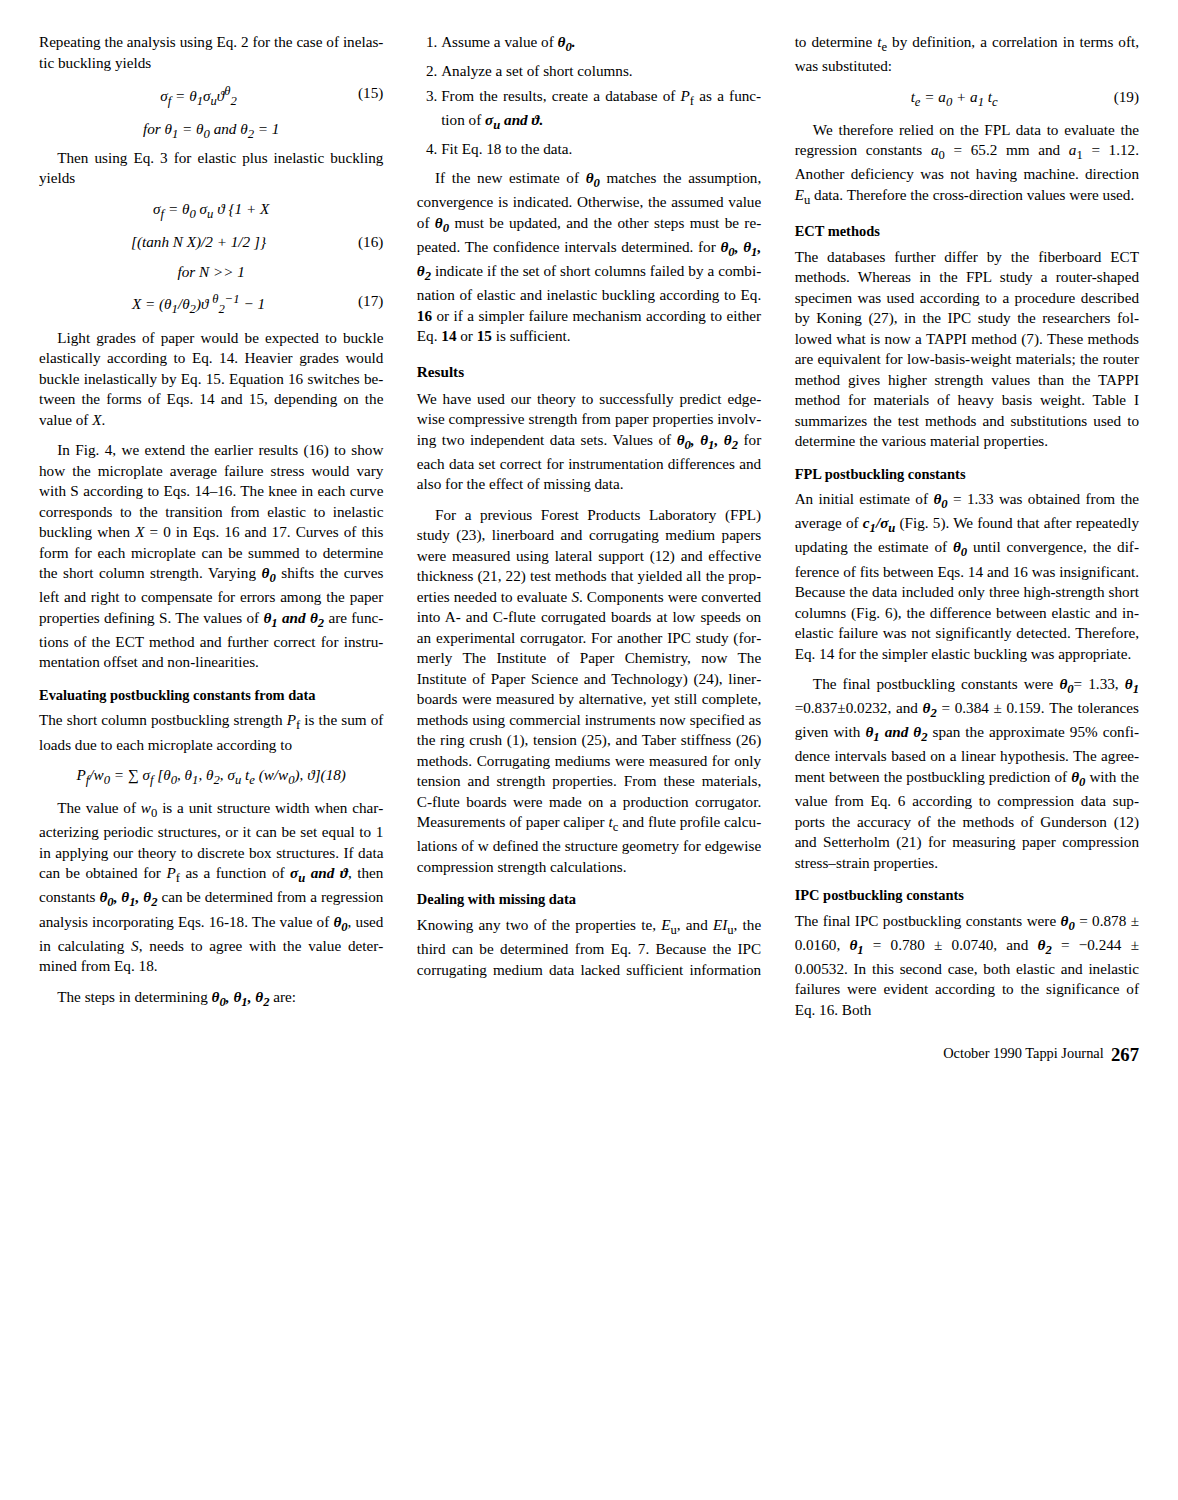Repeating the analysis using Eq. 2 for the case of inelastic buckling yields
σf = θ1σuϑθ2 (15)
for θ1 = θ0 and θ2 = 1
Then using Eq. 3 for elastic plus inelastic buckling yields
σf = θ0 σu ϑ {1 + X
[(tanh N X)/2 + 1/2 ]} (16)
for N >> 1
X = (θ1/θ2)ϑ θ2−1 − 1 (17)
Light grades of paper would be expected to buckle elastically according to Eq. 14. Heavier grades would buckle inelastically by Eq. 15. Equation 16 switches between the forms of Eqs. 14 and 15, depending on the value of X.
In Fig. 4, we extend the earlier results (16) to show how the microplate average failure stress would vary with S according to Eqs. 14–16. The knee in each curve corresponds to the transition from elastic to inelastic buckling when X = 0 in Eqs. 16 and 17. Curves of this form for each microplate can be summed to determine the short column strength. Varying θ0 shifts the curves left and right to compensate for errors among the paper properties defining S. The values of θ1 and θ2 are functions of the ECT method and further correct for instrumentation offset and non-linearities.
Evaluating postbuckling constants from data
The short column postbuckling strength Pf is the sum of loads due to each microplate according to
Pf/w0 = ∑ σf [θ0, θ1, θ2, σu te (w/w0), ϑ](18)
The value of w0 is a unit structure width when characterizing periodic structures, or it can be set equal to 1 in applying our theory to discrete box structures. If data can be obtained for Pf as a function of σu and ϑ, then constants θ0, θ1, θ2 can be determined from a regression analysis incorporating Eqs. 16-18. The value of θ0, used in calculating S, needs to agree with the value determined from Eq. 18.
The steps in determining θ0, θ1, θ2 are:
Assume a value of θ0.
Analyze a set of short columns.
From the results, create a database of Pf as a function of σu and ϑ.
Fit Eq. 18 to the data.
If the new estimate of θ0 matches the assumption, convergence is indicated. Otherwise, the assumed value of θ0 must be updated, and the other steps must be repeated. The confidence intervals determined. for θ0, θ1, θ2 indicate if the set of short columns failed by a combination of elastic and inelastic buckling according to Eq. 16 or if a simpler failure mechanism according to either Eq. 14 or 15 is sufficient.
Results
We have used our theory to successfully predict edgewise compressive strength from paper properties involving two independent data sets. Values of θ0, θ1, θ2 for each data set correct for instrumentation differences and also for the effect of missing data.
For a previous Forest Products Laboratory (FPL) study (23), linerboard and corrugating medium papers were measured using lateral support (12) and effective thickness (21, 22) test methods that yielded all the properties needed to evaluate S. Components were converted into A- and C-flute corrugated boards at low speeds on an experimental corrugator. For another IPC study (formerly The Institute of Paper Chemistry, now The Institute of Paper Science and Technology) (24), linerboards were measured by alternative, yet still complete, methods using commercial instruments now specified as the ring crush (1), tension (25), and Taber stiffness (26) methods. Corrugating mediums were measured for only tension and strength properties. From these materials, C-flute boards were made on a production corrugator. Measurements of paper caliper tc and flute profile calculations of w defined the structure geometry for edgewise compression strength calculations.
Dealing with missing data
Knowing any two of the properties te, Eu, and EIu, the third can be determined from Eq. 7. Because the IPC corrugating medium data lacked sufficient information to determine te by definition, a correlation in terms oft, was substituted:
te = a0 + a1 tc (19)
We therefore relied on the FPL data to evaluate the regression constants a0 = 65.2 mm and a1 = 1.12. Another deficiency was not having machine. direction Eu data. Therefore the cross-direction values were used.
ECT methods
The databases further differ by the fiberboard ECT methods. Whereas in the FPL study a router-shaped specimen was used according to a procedure described by Koning (27), in the IPC study the researchers followed what is now a TAPPI method (7). These methods are equivalent for low-basis-weight materials; the router method gives higher strength values than the TAPPI method for materials of heavy basis weight. Table I summarizes the test methods and substitutions used to determine the various material properties.
FPL postbuckling constants
An initial estimate of θ0 = 1.33 was obtained from the average of c1/σu (Fig. 5). We found that after repeatedly updating the estimate of θ0 until convergence, the difference of fits between Eqs. 14 and 16 was insignificant. Because the data included only three high-strength short columns (Fig. 6), the difference between elastic and inelastic failure was not significantly detected. Therefore, Eq. 14 for the simpler elastic buckling was appropriate.
The final postbuckling constants were θ0= 1.33, θ1 =0.837±0.0232, and θ2 = 0.384 ± 0.159. The tolerances given with θ1 and θ2 span the approximate 95% confidence intervals based on a linear hypothesis. The agreement between the postbuckling prediction of θ0 with the value from Eq. 6 according to compression data supports the accuracy of the methods of Gunderson (12) and Setterholm (21) for measuring paper compression stress–strain properties.
IPC postbuckling constants
The final IPC postbuckling constants were θ0 = 0.878 ± 0.0160, θ1 = 0.780 ± 0.0740, and θ2 = −0.244 ± 0.00532. In this second case, both elastic and inelastic failures were evident according to the significance of Eq. 16. Both
October 1990 Tappi Journal 267